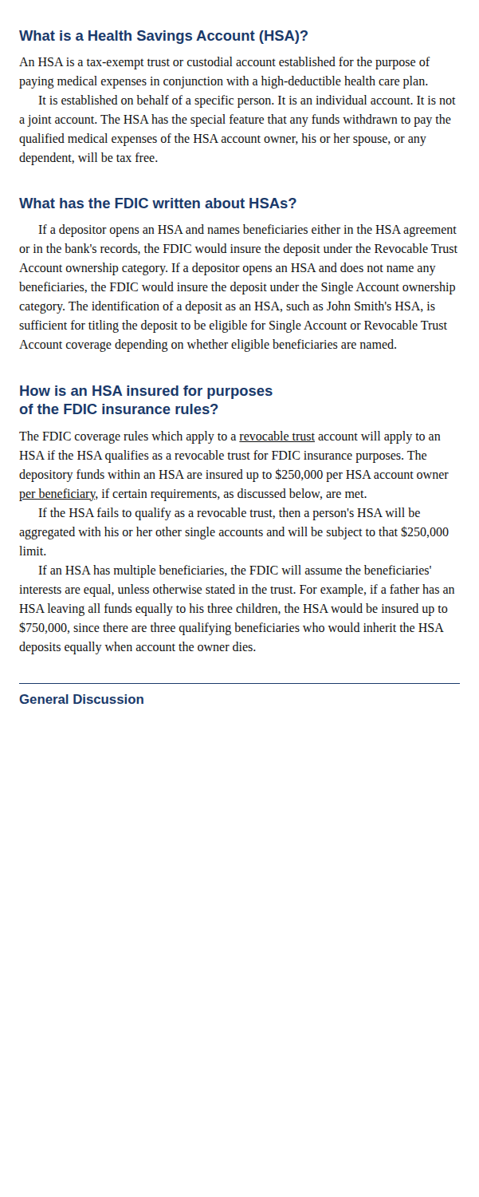What is a Health Savings Account (HSA)?
An HSA is a tax-exempt trust or custodial account established for the purpose of paying medical expenses in conjunction with a high-deductible health care plan.
It is established on behalf of a specific person. It is an individual account. It is not a joint account. The HSA has the special feature that any funds withdrawn to pay the qualified medical expenses of the HSA account owner, his or her spouse, or any dependent, will be tax free.
What has the FDIC written about HSAs?
If a depositor opens an HSA and names beneficiaries either in the HSA agreement or in the bank's records, the FDIC would insure the deposit under the Revocable Trust Account ownership category. If a depositor opens an HSA and does not name any beneficiaries, the FDIC would insure the deposit under the Single Account ownership category. The identification of a deposit as an HSA, such as John Smith's HSA, is sufficient for titling the deposit to be eligible for Single Account or Revocable Trust Account coverage depending on whether eligible beneficiaries are named.
How is an HSA insured for purposes
of the FDIC insurance rules?
The FDIC coverage rules which apply to a revocable trust account will apply to an HSA if the HSA qualifies as a revocable trust for FDIC insurance purposes. The depository funds within an HSA are insured up to $250,000 per HSA account owner per beneficiary, if certain requirements, as discussed below, are met.
If the HSA fails to qualify as a revocable trust, then a person's HSA will be aggregated with his or her other single accounts and will be subject to that $250,000 limit.
If an HSA has multiple beneficiaries, the FDIC will assume the beneficiaries' interests are equal, unless otherwise stated in the trust. For example, if a father has an HSA leaving all funds equally to his three children, the HSA would be insured up to $750,000, since there are three qualifying beneficiaries who would inherit the HSA deposits equally when account the owner dies.
General Discussion